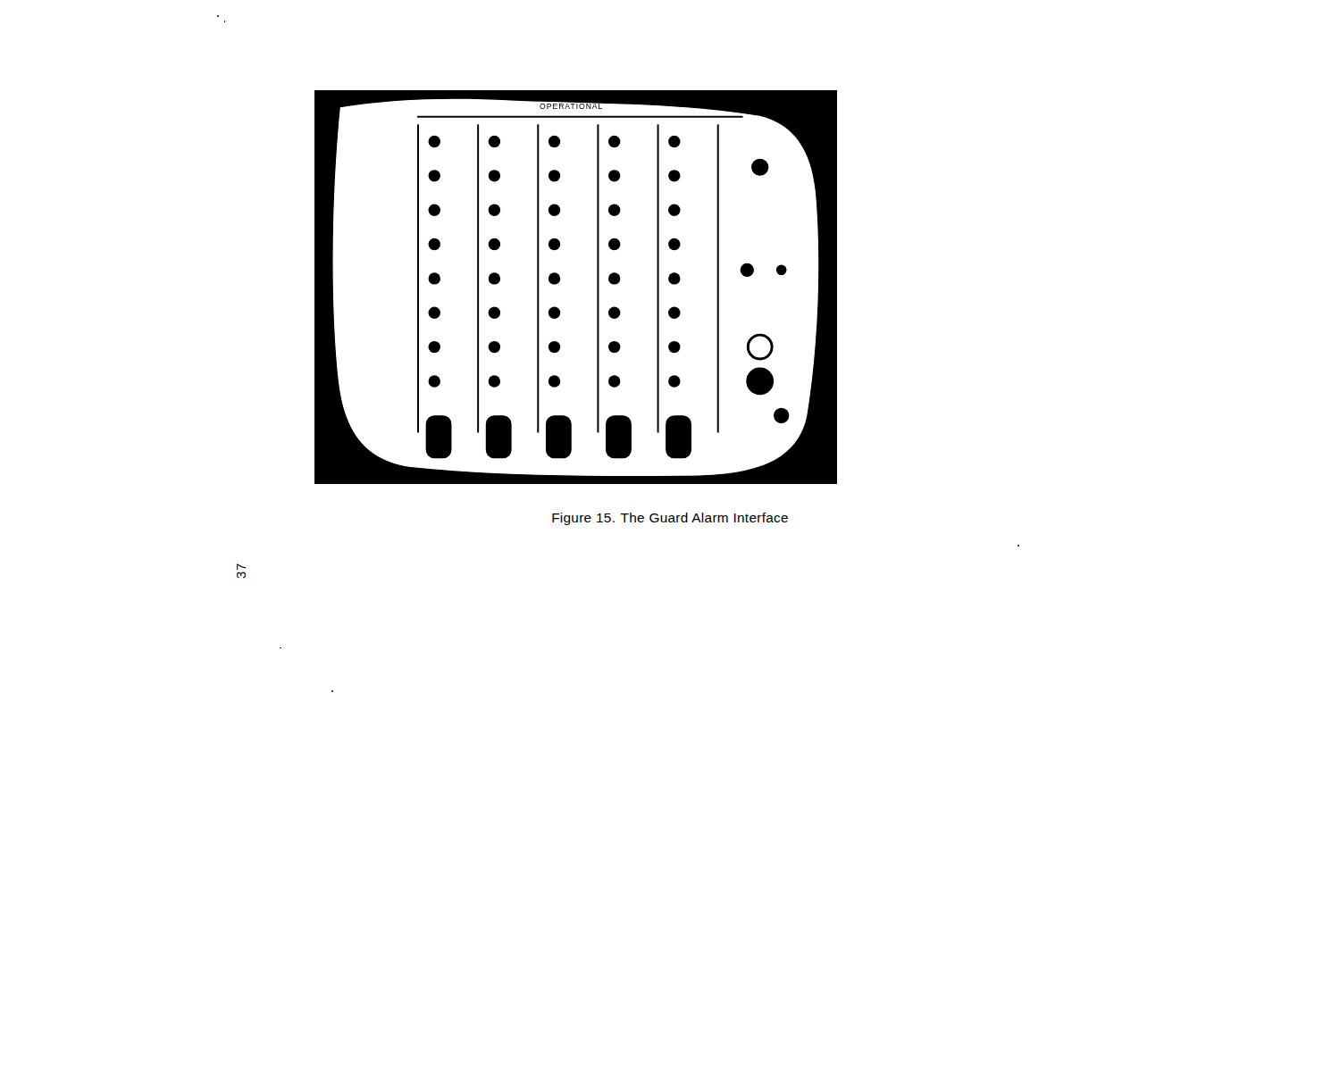Figure 15. The Guard Alarm Interface
37